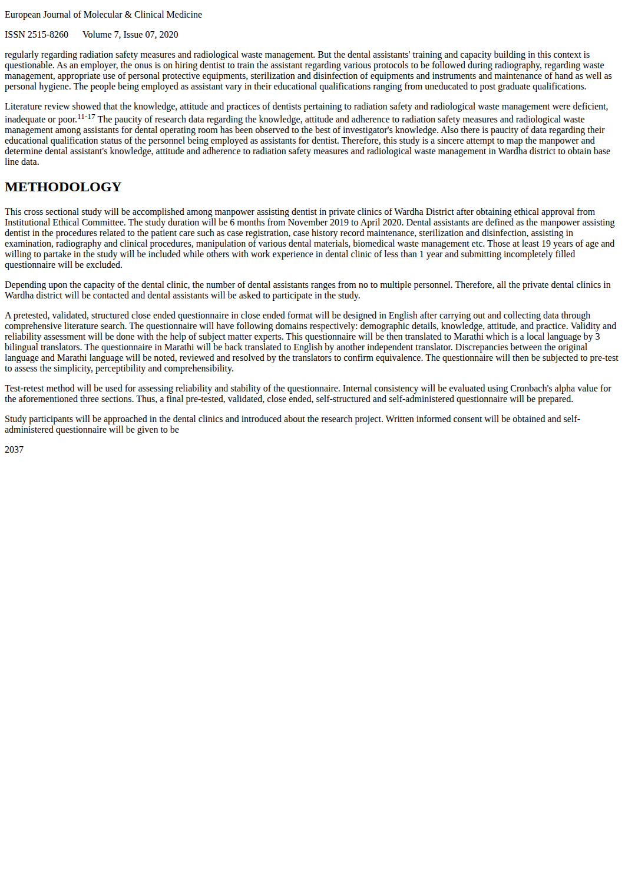European Journal of Molecular & Clinical Medicine
ISSN 2515-8260 Volume 7, Issue 07, 2020
regularly regarding radiation safety measures and radiological waste management. But the dental assistants' training and capacity building in this context is questionable. As an employer, the onus is on hiring dentist to train the assistant regarding various protocols to be followed during radiography, regarding waste management, appropriate use of personal protective equipments, sterilization and disinfection of equipments and instruments and maintenance of hand as well as personal hygiene. The people being employed as assistant vary in their educational qualifications ranging from uneducated to post graduate qualifications.
Literature review showed that the knowledge, attitude and practices of dentists pertaining to radiation safety and radiological waste management were deficient, inadequate or poor.11-17 The paucity of research data regarding the knowledge, attitude and adherence to radiation safety measures and radiological waste management among assistants for dental operating room has been observed to the best of investigator's knowledge. Also there is paucity of data regarding their educational qualification status of the personnel being employed as assistants for dentist. Therefore, this study is a sincere attempt to map the manpower and determine dental assistant's knowledge, attitude and adherence to radiation safety measures and radiological waste management in Wardha district to obtain base line data.
METHODOLOGY
This cross sectional study will be accomplished among manpower assisting dentist in private clinics of Wardha District after obtaining ethical approval from Institutional Ethical Committee. The study duration will be 6 months from November 2019 to April 2020. Dental assistants are defined as the manpower assisting dentist in the procedures related to the patient care such as case registration, case history record maintenance, sterilization and disinfection, assisting in examination, radiography and clinical procedures, manipulation of various dental materials, biomedical waste management etc. Those at least 19 years of age and willing to partake in the study will be included while others with work experience in dental clinic of less than 1 year and submitting incompletely filled questionnaire will be excluded.
Depending upon the capacity of the dental clinic, the number of dental assistants ranges from no to multiple personnel. Therefore, all the private dental clinics in Wardha district will be contacted and dental assistants will be asked to participate in the study.
A pretested, validated, structured close ended questionnaire in close ended format will be designed in English after carrying out and collecting data through comprehensive literature search. The questionnaire will have following domains respectively: demographic details, knowledge, attitude, and practice. Validity and reliability assessment will be done with the help of subject matter experts. This questionnaire will be then translated to Marathi which is a local language by 3 bilingual translators. The questionnaire in Marathi will be back translated to English by another independent translator. Discrepancies between the original language and Marathi language will be noted, reviewed and resolved by the translators to confirm equivalence. The questionnaire will then be subjected to pre-test to assess the simplicity, perceptibility and comprehensibility.
Test-retest method will be used for assessing reliability and stability of the questionnaire. Internal consistency will be evaluated using Cronbach's alpha value for the aforementioned three sections. Thus, a final pre-tested, validated, close ended, self-structured and self-administered questionnaire will be prepared.
Study participants will be approached in the dental clinics and introduced about the research project. Written informed consent will be obtained and self-administered questionnaire will be given to be
2037